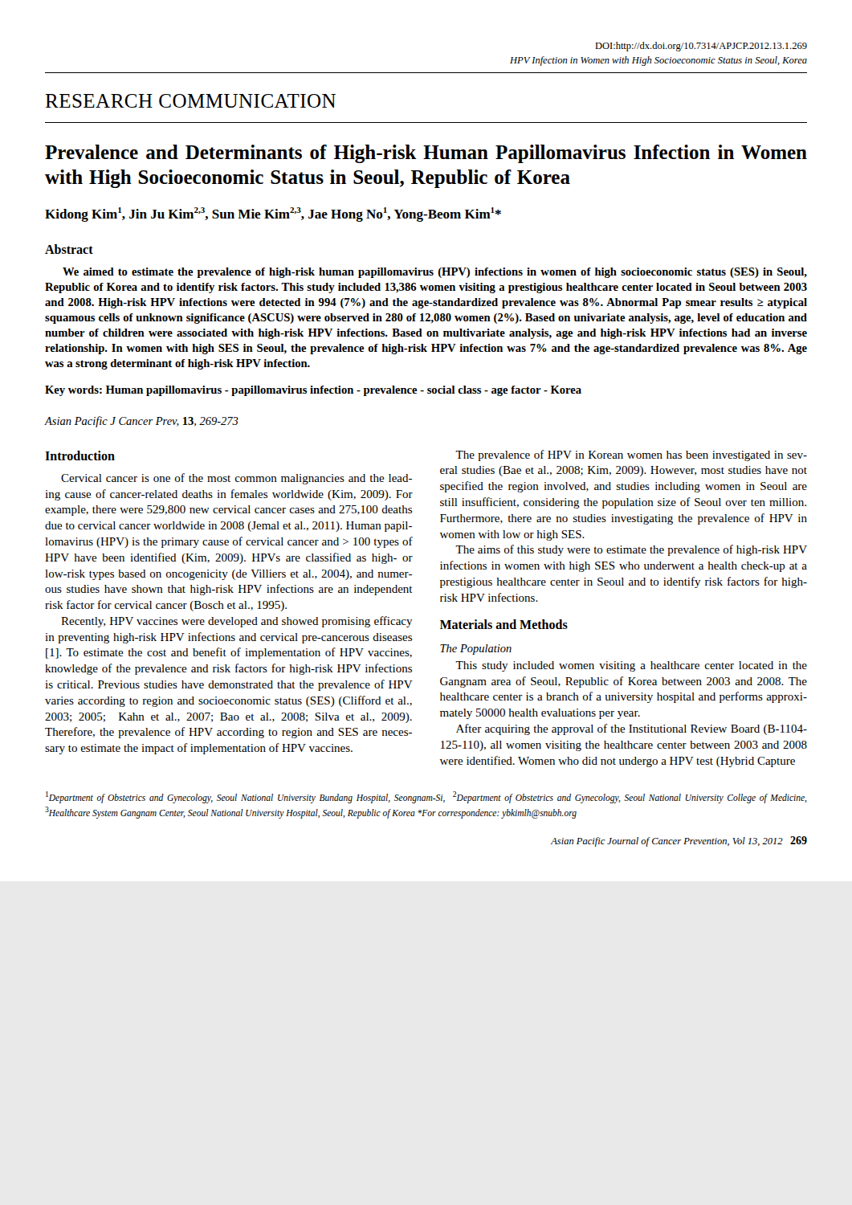DOI:http://dx.doi.org/10.7314/APJCP.2012.13.1.269
HPV Infection in Women with High Socioeconomic Status in Seoul, Korea
RESEARCH COMMUNICATION
Prevalence and Determinants of High-risk Human Papillomavirus Infection in Women with High Socioeconomic Status in Seoul, Republic of Korea
Kidong Kim1, Jin Ju Kim2,3, Sun Mie Kim2,3, Jae Hong No1, Yong-Beom Kim1*
Abstract
We aimed to estimate the prevalence of high-risk human papillomavirus (HPV) infections in women of high socioeconomic status (SES) in Seoul, Republic of Korea and to identify risk factors. This study included 13,386 women visiting a prestigious healthcare center located in Seoul between 2003 and 2008. High-risk HPV infections were detected in 994 (7%) and the age-standardized prevalence was 8%. Abnormal Pap smear results ≥ atypical squamous cells of unknown significance (ASCUS) were observed in 280 of 12,080 women (2%). Based on univariate analysis, age, level of education and number of children were associated with high-risk HPV infections. Based on multivariate analysis, age and high-risk HPV infections had an inverse relationship. In women with high SES in Seoul, the prevalence of high-risk HPV infection was 7% and the age-standardized prevalence was 8%. Age was a strong determinant of high-risk HPV infection.
Key words: Human papillomavirus - papillomavirus infection - prevalence - social class - age factor - Korea
Asian Pacific J Cancer Prev, 13, 269-273
Introduction
Cervical cancer is one of the most common malignancies and the leading cause of cancer-related deaths in females worldwide (Kim, 2009). For example, there were 529,800 new cervical cancer cases and 275,100 deaths due to cervical cancer worldwide in 2008 (Jemal et al., 2011). Human papillomavirus (HPV) is the primary cause of cervical cancer and > 100 types of HPV have been identified (Kim, 2009). HPVs are classified as high- or low-risk types based on oncogenicity (de Villiers et al., 2004), and numerous studies have shown that high-risk HPV infections are an independent risk factor for cervical cancer (Bosch et al., 1995).
Recently, HPV vaccines were developed and showed promising efficacy in preventing high-risk HPV infections and cervical pre-cancerous diseases [1]. To estimate the cost and benefit of implementation of HPV vaccines, knowledge of the prevalence and risk factors for high-risk HPV infections is critical. Previous studies have demonstrated that the prevalence of HPV varies according to region and socioeconomic status (SES) (Clifford et al., 2003; 2005; Kahn et al., 2007; Bao et al., 2008; Silva et al., 2009). Therefore, the prevalence of HPV according to region and SES are necessary to estimate the impact of implementation of HPV vaccines.
The prevalence of HPV in Korean women has been investigated in several studies (Bae et al., 2008; Kim, 2009). However, most studies have not specified the region involved, and studies including women in Seoul are still insufficient, considering the population size of Seoul over ten million. Furthermore, there are no studies investigating the prevalence of HPV in women with low or high SES.
The aims of this study were to estimate the prevalence of high-risk HPV infections in women with high SES who underwent a health check-up at a prestigious healthcare center in Seoul and to identify risk factors for high-risk HPV infections.
Materials and Methods
The Population
This study included women visiting a healthcare center located in the Gangnam area of Seoul, Republic of Korea between 2003 and 2008. The healthcare center is a branch of a university hospital and performs approximately 50000 health evaluations per year.
After acquiring the approval of the Institutional Review Board (B-1104-125-110), all women visiting the healthcare center between 2003 and 2008 were identified. Women who did not undergo a HPV test (Hybrid Capture
1Department of Obstetrics and Gynecology, Seoul National University Bundang Hospital, Seongnam-Si, 2Department of Obstetrics and Gynecology, Seoul National University College of Medicine, 3Healthcare System Gangnam Center, Seoul National University Hospital, Seoul, Republic of Korea *For correspondence: ybkimlh@snubh.org
Asian Pacific Journal of Cancer Prevention, Vol 13, 2012 269